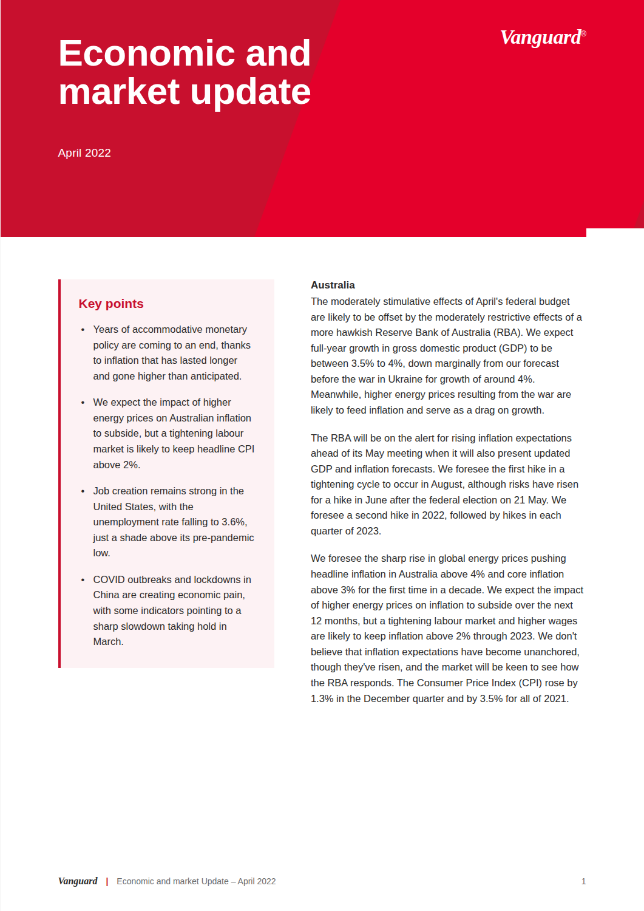Vanguard®
Economic and
market update
April 2022
Key points
Years of accommodative monetary policy are coming to an end, thanks to inflation that has lasted longer and gone higher than anticipated.
We expect the impact of higher energy prices on Australian inflation to subside, but a tightening labour market is likely to keep headline CPI above 2%.
Job creation remains strong in the United States, with the unemployment rate falling to 3.6%, just a shade above its pre-pandemic low.
COVID outbreaks and lockdowns in China are creating economic pain, with some indicators pointing to a sharp slowdown taking hold in March.
Australia
The moderately stimulative effects of April's federal budget are likely to be offset by the moderately restrictive effects of a more hawkish Reserve Bank of Australia (RBA). We expect full-year growth in gross domestic product (GDP) to be between 3.5% to 4%, down marginally from our forecast before the war in Ukraine for growth of around 4%. Meanwhile, higher energy prices resulting from the war are likely to feed inflation and serve as a drag on growth.
The RBA will be on the alert for rising inflation expectations ahead of its May meeting when it will also present updated GDP and inflation forecasts. We foresee the first hike in a tightening cycle to occur in August, although risks have risen for a hike in June after the federal election on 21 May. We foresee a second hike in 2022, followed by hikes in each quarter of 2023.
We foresee the sharp rise in global energy prices pushing headline inflation in Australia above 4% and core inflation above 3% for the first time in a decade. We expect the impact of higher energy prices on inflation to subside over the next 12 months, but a tightening labour market and higher wages are likely to keep inflation above 2% through 2023. We don't believe that inflation expectations have become unanchored, though they've risen, and the market will be keen to see how the RBA responds. The Consumer Price Index (CPI) rose by 1.3% in the December quarter and by 3.5% for all of 2021.
Vanguard | Economic and market Update – April 2022 1